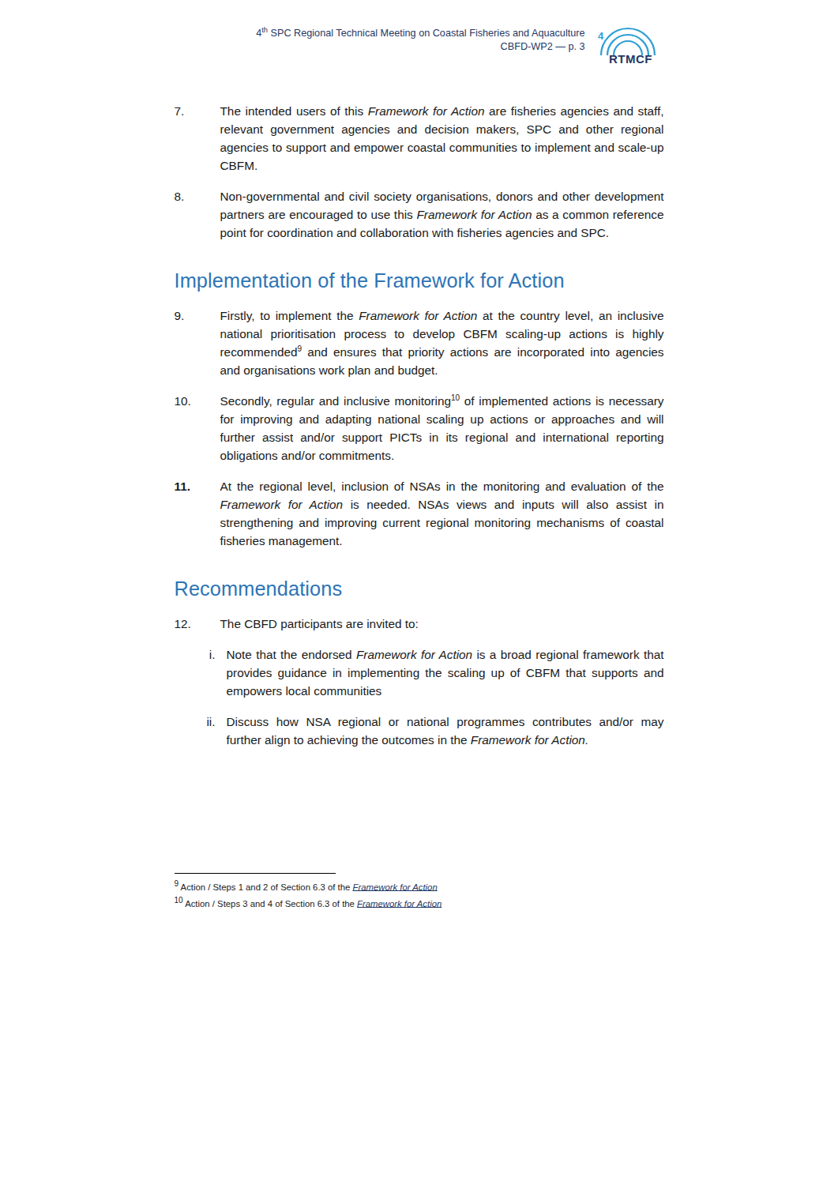4th SPC Regional Technical Meeting on Coastal Fisheries and Aquaculture
CBFD-WP2 — p. 3
4 RTMCF
7. The intended users of this Framework for Action are fisheries agencies and staff, relevant government agencies and decision makers, SPC and other regional agencies to support and empower coastal communities to implement and scale-up CBFM.
8. Non-governmental and civil society organisations, donors and other development partners are encouraged to use this Framework for Action as a common reference point for coordination and collaboration with fisheries agencies and SPC.
Implementation of the Framework for Action
9. Firstly, to implement the Framework for Action at the country level, an inclusive national prioritisation process to develop CBFM scaling-up actions is highly recommended9 and ensures that priority actions are incorporated into agencies and organisations work plan and budget.
10. Secondly, regular and inclusive monitoring10 of implemented actions is necessary for improving and adapting national scaling up actions or approaches and will further assist and/or support PICTs in its regional and international reporting obligations and/or commitments.
11. At the regional level, inclusion of NSAs in the monitoring and evaluation of the Framework for Action is needed. NSAs views and inputs will also assist in strengthening and improving current regional monitoring mechanisms of coastal fisheries management.
Recommendations
12. The CBFD participants are invited to:
i. Note that the endorsed Framework for Action is a broad regional framework that provides guidance in implementing the scaling up of CBFM that supports and empowers local communities
ii. Discuss how NSA regional or national programmes contributes and/or may further align to achieving the outcomes in the Framework for Action.
9 Action / Steps 1 and 2 of Section 6.3 of the Framework for Action
10 Action / Steps 3 and 4 of Section 6.3 of the Framework for Action